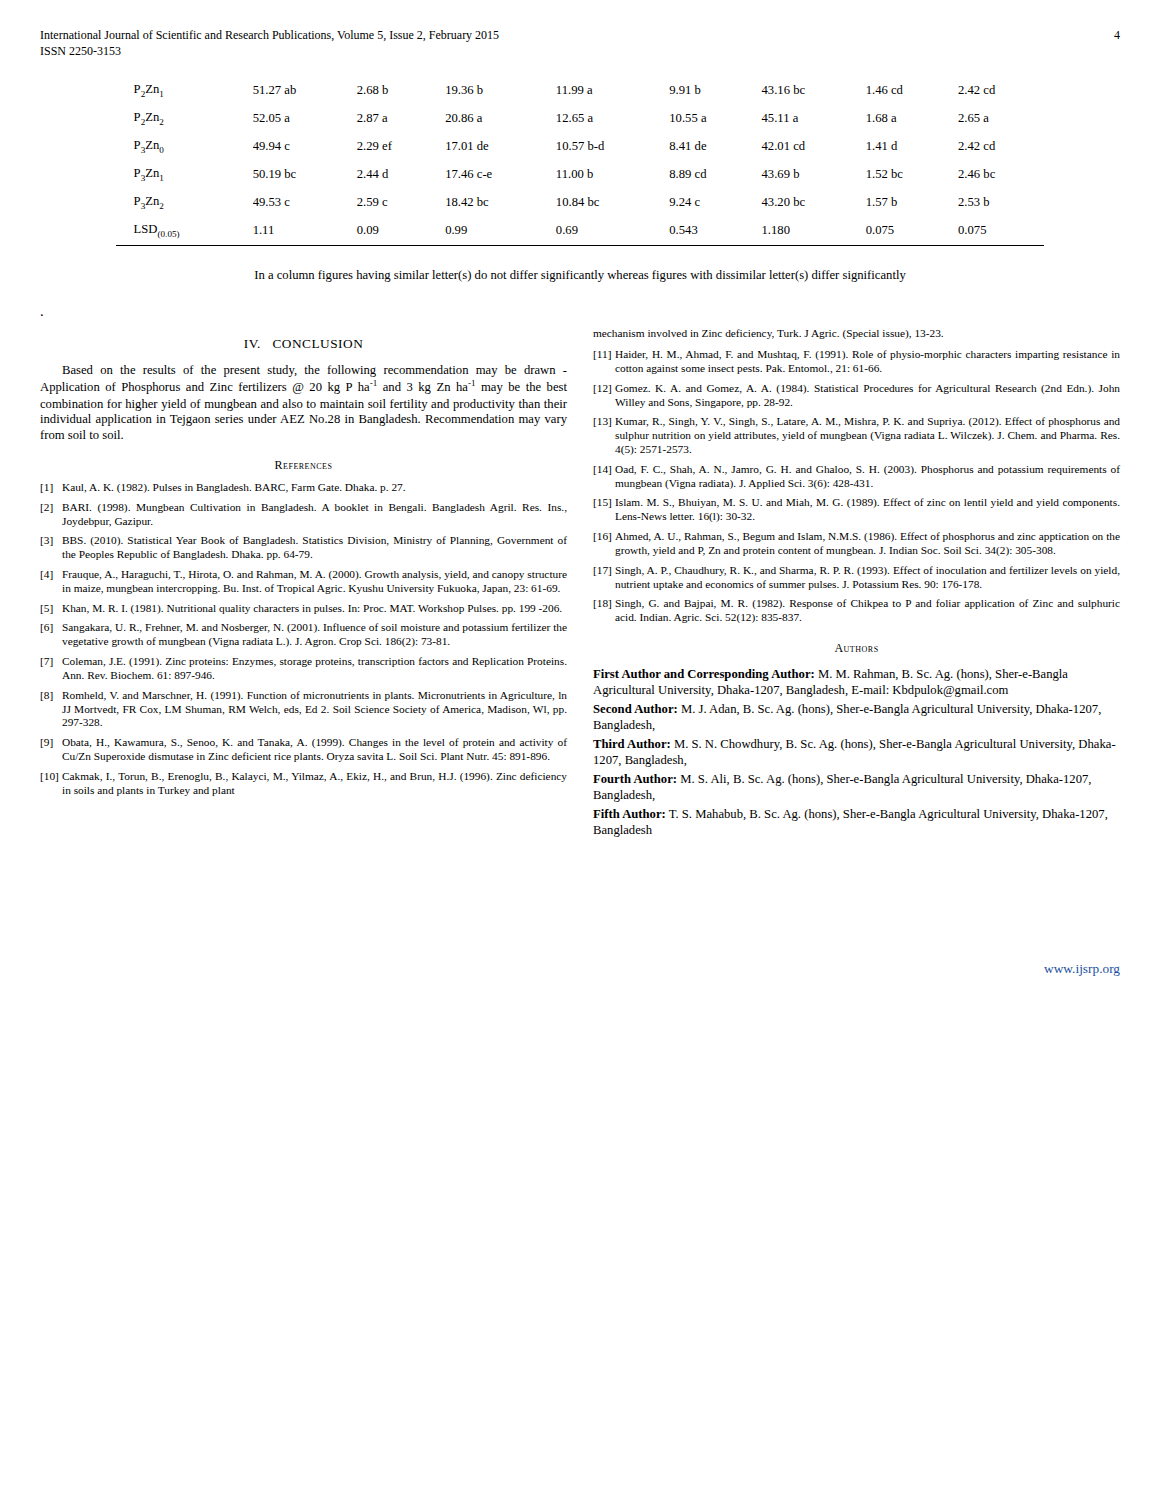International Journal of Scientific and Research Publications, Volume 5, Issue 2, February 2015
ISSN 2250-3153
4
| P 2 Zn 1 | 51.27 ab | 2.68 b | 19.36 b | 11.99 a | 9.91 b | 43.16 bc | 1.46 cd | 2.42 cd |
| P 2 Zn 2 | 52.05 a | 2.87 a | 20.86 a | 12.65 a | 10.55 a | 45.11 a | 1.68 a | 2.65 a |
| P 3 Zn 0 | 49.94 c | 2.29 ef | 17.01 de | 10.57 b-d | 8.41 de | 42.01 cd | 1.41 d | 2.42 cd |
| P 3 Zn 1 | 50.19 bc | 2.44 d | 17.46 c-e | 11.00 b | 8.89 cd | 43.69 b | 1.52 bc | 2.46 bc |
| P 3 Zn 2 | 49.53 c | 2.59 c | 18.42 bc | 10.84 bc | 9.24 c | 43.20 bc | 1.57 b | 2.53 b |
| LSD (0.05) | 1.11 | 0.09 | 0.99 | 0.69 | 0.543 | 1.180 | 0.075 | 0.075 |
In a column figures having similar letter(s) do not differ significantly whereas figures with dissimilar letter(s) differ significantly
.
IV. CONCLUSION
Based on the results of the present study, the following recommendation may be drawn - Application of Phosphorus and Zinc fertilizers @ 20 kg P ha-1 and 3 kg Zn ha-1 may be the best combination for higher yield of mungbean and also to maintain soil fertility and productivity than their individual application in Tejgaon series under AEZ No.28 in Bangladesh. Recommendation may vary from soil to soil.
References
[1] Kaul, A. K. (1982). Pulses in Bangladesh. BARC, Farm Gate. Dhaka. p. 27.
[2] BARI. (1998). Mungbean Cultivation in Bangladesh. A booklet in Bengali. Bangladesh Agril. Res. Ins., Joydebpur, Gazipur.
[3] BBS. (2010). Statistical Year Book of Bangladesh. Statistics Division, Ministry of Planning, Government of the Peoples Republic of Bangladesh. Dhaka. pp. 64-79.
[4] Frauque, A., Haraguchi, T., Hirota, O. and Rahman, M. A. (2000). Growth analysis, yield, and canopy structure in maize, mungbean intercropping. Bu. Inst. of Tropical Agric. Kyushu University Fukuoka, Japan, 23: 61-69.
[5] Khan, M. R. I. (1981). Nutritional quality characters in pulses. In: Proc. MAT. Workshop Pulses. pp. 199 -206.
[6] Sangakara, U. R., Frehner, M. and Nosberger, N. (2001). Influence of soil moisture and potassium fertilizer the vegetative growth of mungbean (Vigna radiata L.). J. Agron. Crop Sci. 186(2): 73-81.
[7] Coleman, J.E. (1991). Zinc proteins: Enzymes, storage proteins, transcription factors and Replication Proteins. Ann. Rev. Biochem. 61: 897-946.
[8] Romheld, V. and Marschner, H. (1991). Function of micronutrients in plants. Micronutrients in Agriculture, ln JJ Mortvedt, FR Cox, LM Shuman, RM Welch, eds, Ed 2. Soil Science Society of America, Madison, Wl, pp. 297-328.
[9] Obata, H., Kawamura, S., Senoo, K. and Tanaka, A. (1999). Changes in the level of protein and activity of Cu/Zn Superoxide dismutase in Zinc deficient rice plants. Oryza savita L. Soil Sci. Plant Nutr. 45: 891-896.
[10] Cakmak, I., Torun, B., Erenoglu, B., Kalayci, M., Yilmaz, A., Ekiz, H., and Brun, H.J. (1996). Zinc deficiency in soils and plants in Turkey and plant
mechanism involved in Zinc deficiency, Turk. J Agric. (Special issue), 13-23.
[11] Haider, H. M., Ahmad, F. and Mushtaq, F. (1991). Role of physio-morphic characters imparting resistance in cotton against some insect pests. Pak. Entomol., 21: 61-66.
[12] Gomez. K. A. and Gomez, A. A. (1984). Statistical Procedures for Agricultural Research (2nd Edn.). John Willey and Sons, Singapore, pp. 28-92.
[13] Kumar, R., Singh, Y. V., Singh, S., Latare, A. M., Mishra, P. K. and Supriya. (2012). Effect of phosphorus and sulphur nutrition on yield attributes, yield of mungbean (Vigna radiata L. Wilczek). J. Chem. and Pharma. Res. 4(5): 2571-2573.
[14] Oad, F. C., Shah, A. N., Jamro, G. H. and Ghaloo, S. H. (2003). Phosphorus and potassium requirements of mungbean (Vigna radiata). J. Applied Sci. 3(6): 428-431.
[15] Islam. M. S., Bhuiyan, M. S. U. and Miah, M. G. (1989). Effect of zinc on lentil yield and yield components. Lens-News letter. 16(l): 30-32.
[16] Ahmed, A. U., Rahman, S., Begum and Islam, N.M.S. (1986). Effect of phosphorus and zinc apptication on the growth, yield and P, Zn and protein content of mungbean. J. Indian Soc. Soil Sci. 34(2): 305-308.
[17] Singh, A. P., Chaudhury, R. K., and Sharma, R. P. R. (1993). Effect of inoculation and fertilizer levels on yield, nutrient uptake and economics of summer pulses. J. Potassium Res. 90: 176-178.
[18] Singh, G. and Bajpai, M. R. (1982). Response of Chikpea to P and foliar application of Zinc and sulphuric acid. Indian. Agric. Sci. 52(12): 835-837.
Authors
First Author and Corresponding Author: M. M. Rahman, B. Sc. Ag. (hons), Sher-e-Bangla Agricultural University, Dhaka-1207, Bangladesh, E-mail: Kbdpulok@gmail.com
Second Author: M. J. Adan, B. Sc. Ag. (hons), Sher-e-Bangla Agricultural University, Dhaka-1207, Bangladesh,
Third Author: M. S. N. Chowdhury, B. Sc. Ag. (hons), Sher-e-Bangla Agricultural University, Dhaka-1207, Bangladesh,
Fourth Author: M. S. Ali, B. Sc. Ag. (hons), Sher-e-Bangla Agricultural University, Dhaka-1207, Bangladesh,
Fifth Author: T. S. Mahabub, B. Sc. Ag. (hons), Sher-e-Bangla Agricultural University, Dhaka-1207, Bangladesh
www.ijsrp.org